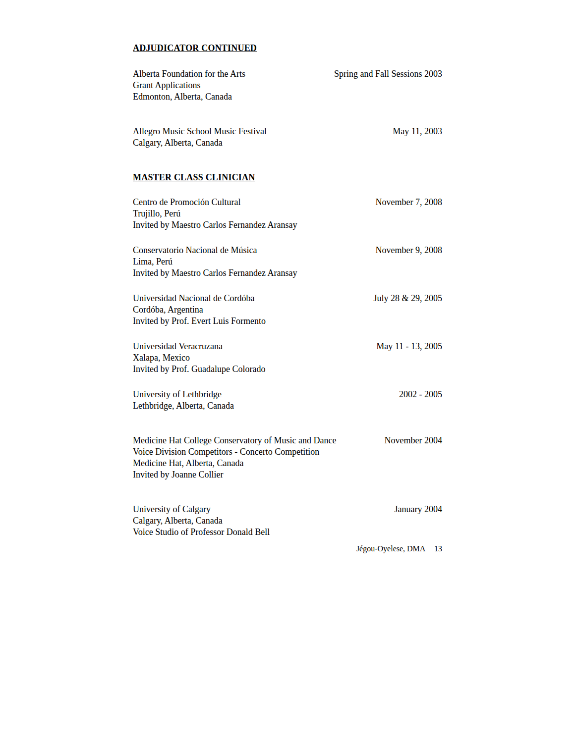ADJUDICATOR CONTINUED
Alberta Foundation for the Arts
Grant Applications
Edmonton, Alberta, Canada
Spring and Fall Sessions 2003
Allegro Music School Music Festival
Calgary, Alberta, Canada
May 11, 2003
MASTER CLASS CLINICIAN
Centro de Promoción Cultural
Trujillo, Perú
Invited by Maestro Carlos Fernandez Aransay
November 7, 2008
Conservatorio Nacional de Música
Lima, Perú
Invited by Maestro Carlos Fernandez Aransay
November 9, 2008
Universidad Nacional de Cordóba
Cordóba, Argentina
Invited by Prof. Evert Luis Formento
July 28 & 29, 2005
Universidad Veracruzana
Xalapa, Mexico
Invited by Prof. Guadalupe Colorado
May 11 - 13, 2005
University of Lethbridge
Lethbridge, Alberta, Canada
2002 - 2005
Medicine Hat College Conservatory of Music and Dance
Voice Division Competitors - Concerto Competition
Medicine Hat, Alberta, Canada
Invited by Joanne Collier
November 2004
University of Calgary
Calgary, Alberta, Canada
Voice Studio of Professor Donald Bell
January 2004
Jégou-Oyelese, DMA13